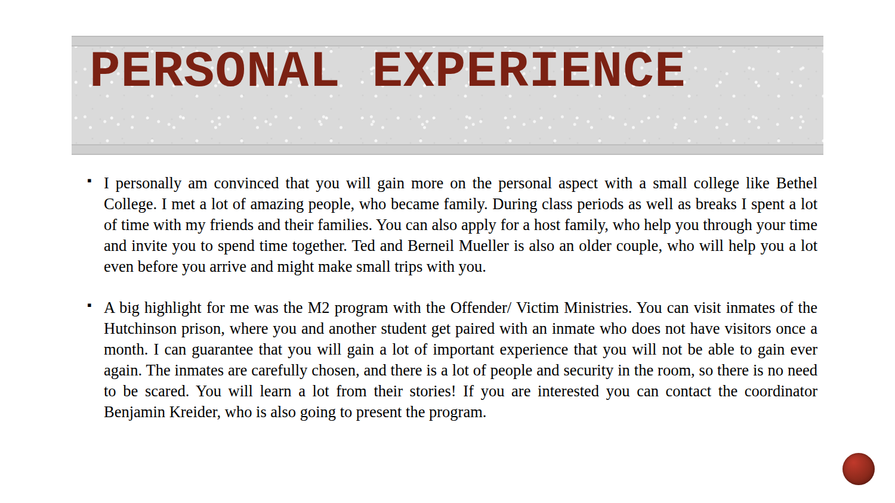Personal Experience
I personally am convinced that you will gain more on the personal aspect with a small college like Bethel College. I met a lot of amazing people, who became family. During class periods as well as breaks I spent a lot of time with my friends and their families. You can also apply for a host family, who help you through your time and invite you to spend time together. Ted and Berneil Mueller is also an older couple, who will help you a lot even before you arrive and might make small trips with you.
A big highlight for me was the M2 program with the Offender/ Victim Ministries. You can visit inmates of the Hutchinson prison, where you and another student get paired with an inmate who does not have visitors once a month. I can guarantee that you will gain a lot of important experience that you will not be able to gain ever again. The inmates are carefully chosen, and there is a lot of people and security in the room, so there is no need to be scared. You will learn a lot from their stories! If you are interested you can contact the coordinator Benjamin Kreider, who is also going to present the program.